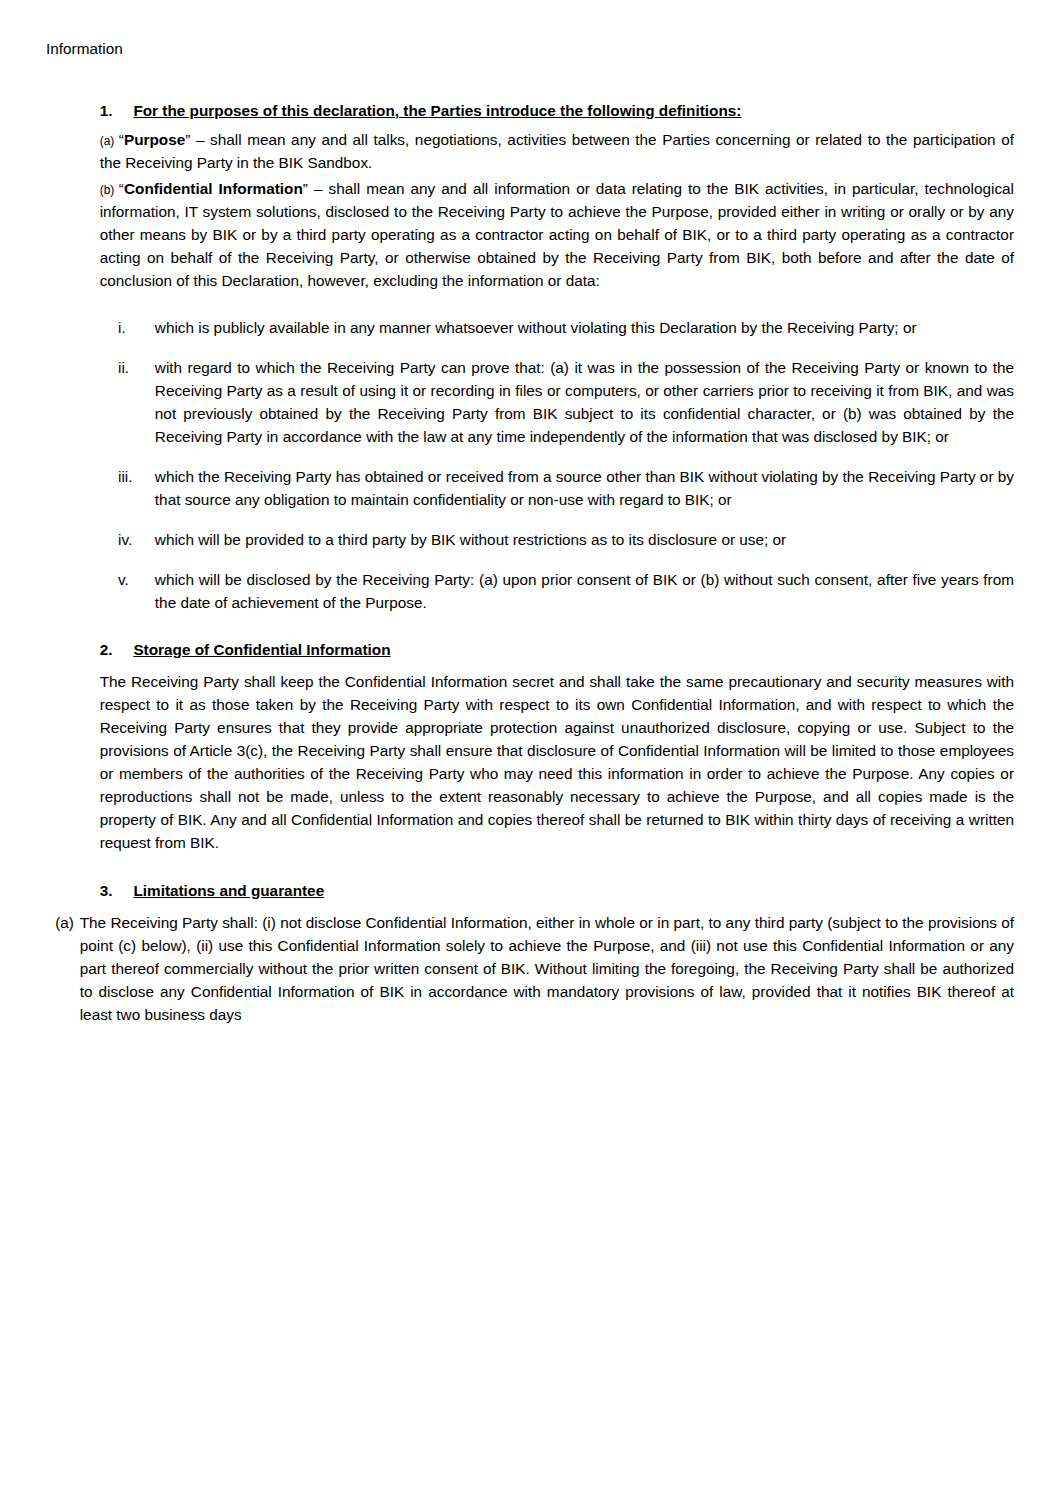Information
1.
For the purposes of this declaration, the Parties introduce the following definitions:
(a)“Purpose” – shall mean any and all talks, negotiations, activities between the Parties concerning or related to the participation of the Receiving Party in the BIK Sandbox.
(b)“Confidential Information” – shall mean any and all information or data relating to the BIK activities, in particular, technological information, IT system solutions, disclosed to the Receiving Party to achieve the Purpose, provided either in writing or orally or by any other means by BIK or by a third party operating as a contractor acting on behalf of BIK, or to a third party operating as a contractor acting on behalf of the Receiving Party, or otherwise obtained by the Receiving Party from BIK, both before and after the date of conclusion of this Declaration, however, excluding the information or data:
i. which is publicly available in any manner whatsoever without violating this Declaration by the Receiving Party; or
ii. with regard to which the Receiving Party can prove that: (a) it was in the possession of the Receiving Party or known to the Receiving Party as a result of using it or recording in files or computers, or other carriers prior to receiving it from BIK, and was not previously obtained by the Receiving Party from BIK subject to its confidential character, or (b) was obtained by the Receiving Party in accordance with the law at any time independently of the information that was disclosed by BIK; or
iii. which the Receiving Party has obtained or received from a source other than BIK without violating by the Receiving Party or by that source any obligation to maintain confidentiality or non-use with regard to BIK; or
iv. which will be provided to a third party by BIK without restrictions as to its disclosure or use; or
v. which will be disclosed by the Receiving Party: (a) upon prior consent of BIK or (b) without such consent, after five years from the date of achievement of the Purpose.
2.
Storage of Confidential Information
The Receiving Party shall keep the Confidential Information secret and shall take the same precautionary and security measures with respect to it as those taken by the Receiving Party with respect to its own Confidential Information, and with respect to which the Receiving Party ensures that they provide appropriate protection against unauthorized disclosure, copying or use. Subject to the provisions of Article 3(c), the Receiving Party shall ensure that disclosure of Confidential Information will be limited to those employees or members of the authorities of the Receiving Party who may need this information in order to achieve the Purpose. Any copies or reproductions shall not be made, unless to the extent reasonably necessary to achieve the Purpose, and all copies made is the property of BIK. Any and all Confidential Information and copies thereof shall be returned to BIK within thirty days of receiving a written request from BIK.
3.
Limitations and guarantee
(a) The Receiving Party shall: (i) not disclose Confidential Information, either in whole or in part, to any third party (subject to the provisions of point (c) below), (ii) use this Confidential Information solely to achieve the Purpose, and (iii) not use this Confidential Information or any part thereof commercially without the prior written consent of BIK. Without limiting the foregoing, the Receiving Party shall be authorized to disclose any Confidential Information of BIK in accordance with mandatory provisions of law, provided that it notifies BIK thereof at least two business days